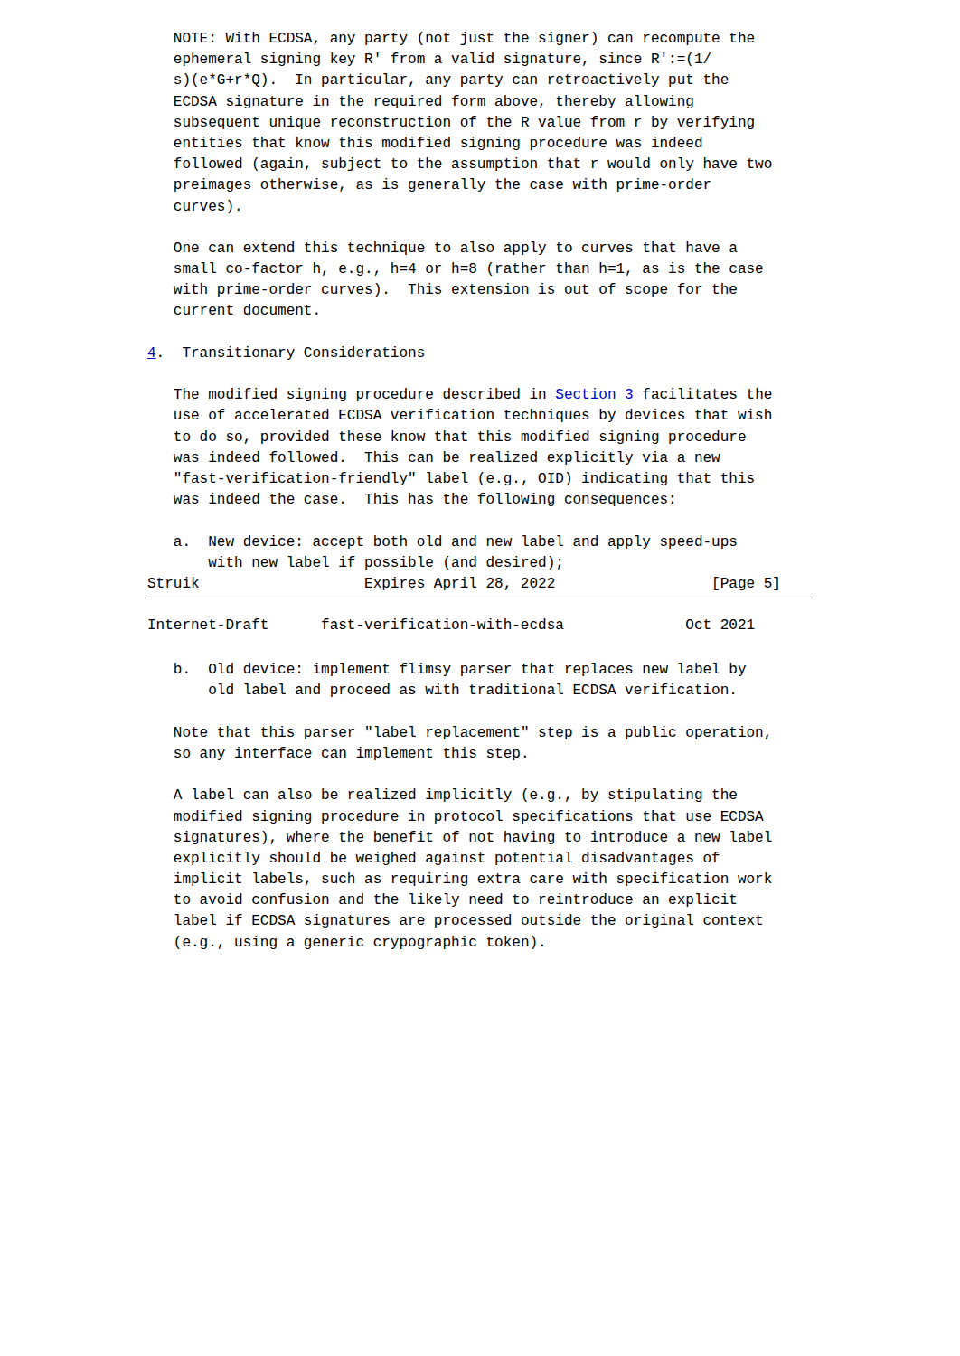NOTE: With ECDSA, any party (not just the signer) can recompute the
   ephemeral signing key R' from a valid signature, since R':=(1/
   s)(e*G+r*Q).  In particular, any party can retroactively put the
   ECDSA signature in the required form above, thereby allowing
   subsequent unique reconstruction of the R value from r by verifying
   entities that know this modified signing procedure was indeed
   followed (again, subject to the assumption that r would only have two
   preimages otherwise, as is generally the case with prime-order
   curves).

   One can extend this technique to also apply to curves that have a
   small co-factor h, e.g., h=4 or h=8 (rather than h=1, as is the case
   with prime-order curves).  This extension is out of scope for the
   current document.

4.  Transitionary Considerations

   The modified signing procedure described in Section 3 facilitates the
   use of accelerated ECDSA verification techniques by devices that wish
   to do so, provided these know that this modified signing procedure
   was indeed followed.  This can be realized explicitly via a new
   "fast-verification-friendly" label (e.g., OID) indicating that this
   was indeed the case.  This has the following consequences:

   a.  New device: accept both old and new label and apply speed-ups
       with new label if possible (and desired);
Struik Expires April 28, 2022 [Page 5]
Internet-Draft fast-verification-with-ecdsa Oct 2021
   b.  Old device: implement flimsy parser that replaces new label by
       old label and proceed as with traditional ECDSA verification.

   Note that this parser "label replacement" step is a public operation,
   so any interface can implement this step.

   A label can also be realized implicitly (e.g., by stipulating the
   modified signing procedure in protocol specifications that use ECDSA
   signatures), where the benefit of not having to introduce a new label
   explicitly should be weighed against potential disadvantages of
   implicit labels, such as requiring extra care with specification work
   to avoid confusion and the likely need to reintroduce an explicit
   label if ECDSA signatures are processed outside the original context
   (e.g., using a generic crypographic token).